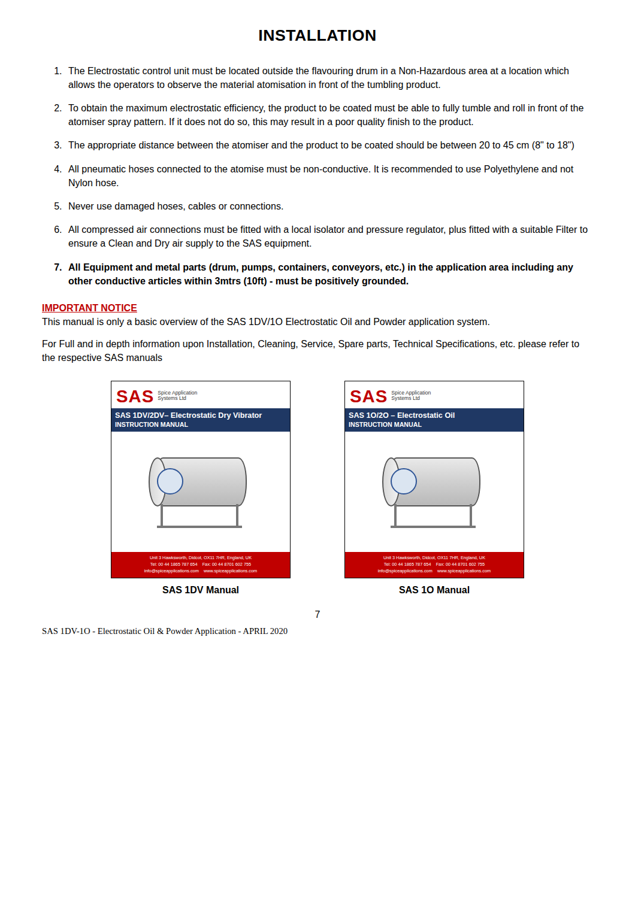INSTALLATION
The Electrostatic control unit must be located outside the flavouring drum in a Non-Hazardous area at a location which allows the operators to observe the material atomisation in front of the tumbling product.
To obtain the maximum electrostatic efficiency, the product to be coated must be able to fully tumble and roll in front of the atomiser spray pattern. If it does not do so, this may result in a poor quality finish to the product.
The appropriate distance between the atomiser and the product to be coated should be between 20 to 45 cm (8" to 18")
All pneumatic hoses connected to the atomise must be non-conductive. It is recommended to use Polyethylene and not Nylon hose.
Never use damaged hoses, cables or connections.
All compressed air connections must be fitted with a local isolator and pressure regulator, plus fitted with a suitable Filter to ensure a Clean and Dry air supply to the SAS equipment.
All Equipment and metal parts (drum, pumps, containers, conveyors, etc.) in the application area including any other conductive articles within 3mtrs (10ft) - must be positively grounded.
IMPORTANT NOTICE
This manual is only a basic overview of the SAS 1DV/1O Electrostatic Oil and Powder application system.
For Full and in depth information upon Installation, Cleaning, Service, Spare parts, Technical Specifications, etc. please refer to the respective SAS manuals
SAS Spice Application
Systems Ltd
SAS 1DV/2DV– Electrostatic Dry Vibrator INSTRUCTION MANUAL
Unit 3 Hawksworth, Didcot, OX11 7HR, England, UK
Tel: 00 44 1865 787 654 Fax: 00 44 8701 602 755
info@spiceapplications.com www.spiceapplications.com
SAS 1DV Manual
SAS Spice Application
Systems Ltd
SAS 1O/2O – Electrostatic Oil INSTRUCTION MANUAL
Unit 3 Hawksworth, Didcot, OX11 7HR, England, UK
Tel: 00 44 1865 787 654 Fax: 00 44 8701 602 755
info@spiceapplications.com www.spiceapplications.com
SAS 1O Manual
7
SAS 1DV-1O - Electrostatic Oil & Powder Application - APRIL 2020